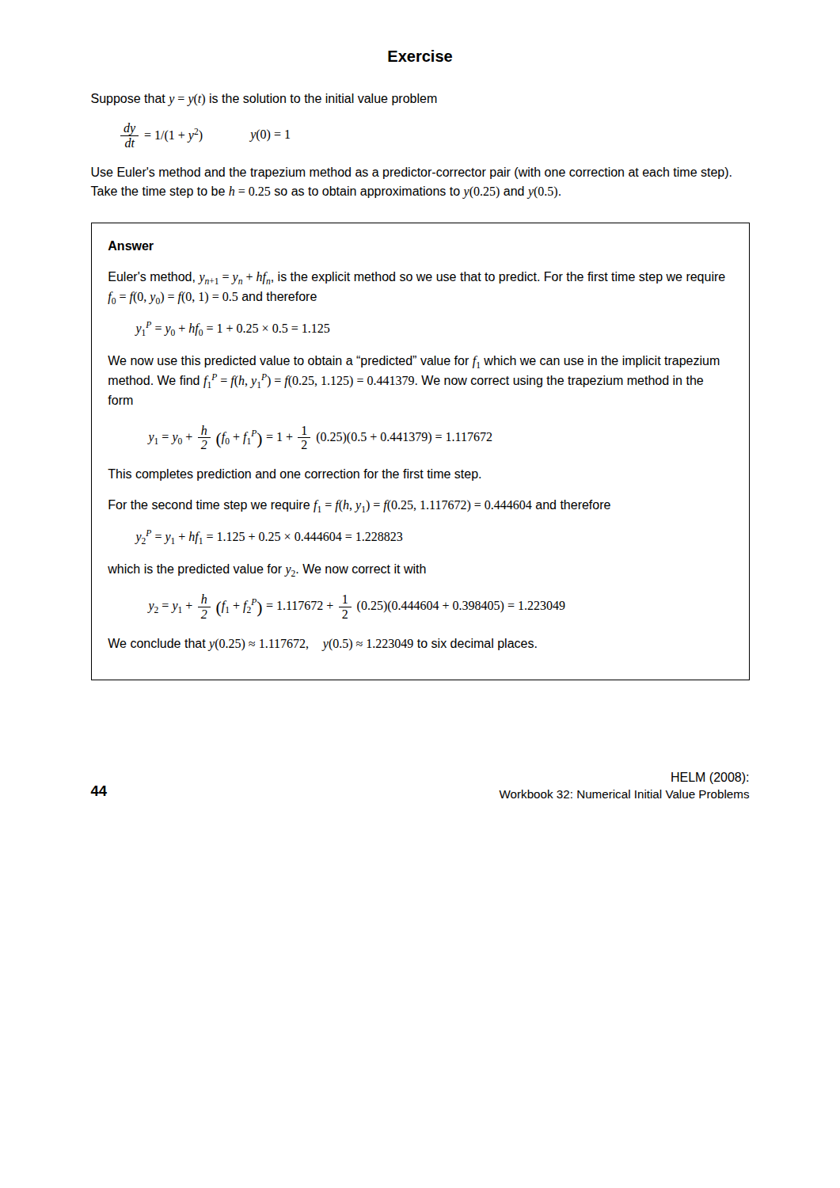Exercise
Suppose that y = y(t) is the solution to the initial value problem
dy dt = 1/(1 + y2) y(0) = 1
Use Euler's method and the trapezium method as a predictor-corrector pair (with one correction at each time step). Take the time step to be h = 0.25 so as to obtain approximations to y(0.25) and y(0.5).
Answer
Euler's method, yn+1 = yn + hfn, is the explicit method so we use that to predict. For the first time step we require f0 = f(0, y0) = f(0, 1) = 0.5 and therefore
y1P = y0 + hf0 = 1 + 0.25 × 0.5 = 1.125
We now use this predicted value to obtain a “predicted” value for f1 which we can use in the implicit trapezium method. We find f1P = f(h, y1P) = f(0.25, 1.125) = 0.441379. We now correct using the trapezium method in the form
y1 = y0 + h 2 (f0 + f1P) = 1 + 12 (0.25)(0.5 + 0.441379) = 1.117672
This completes prediction and one correction for the first time step.
For the second time step we require f1 = f(h, y1) = f(0.25, 1.117672) = 0.444604 and therefore
y2P = y1 + hf1 = 1.125 + 0.25 × 0.444604 = 1.228823
which is the predicted value for y2. We now correct it with
y2 = y1 + h 2 (f1 + f2P) = 1.117672 + 12 (0.25)(0.444604 + 0.398405) = 1.223049
We conclude that y(0.25) ≈ 1.117672, y(0.5) ≈ 1.223049 to six decimal places.
44
HELM (2008):
Workbook 32: Numerical Initial Value Problems